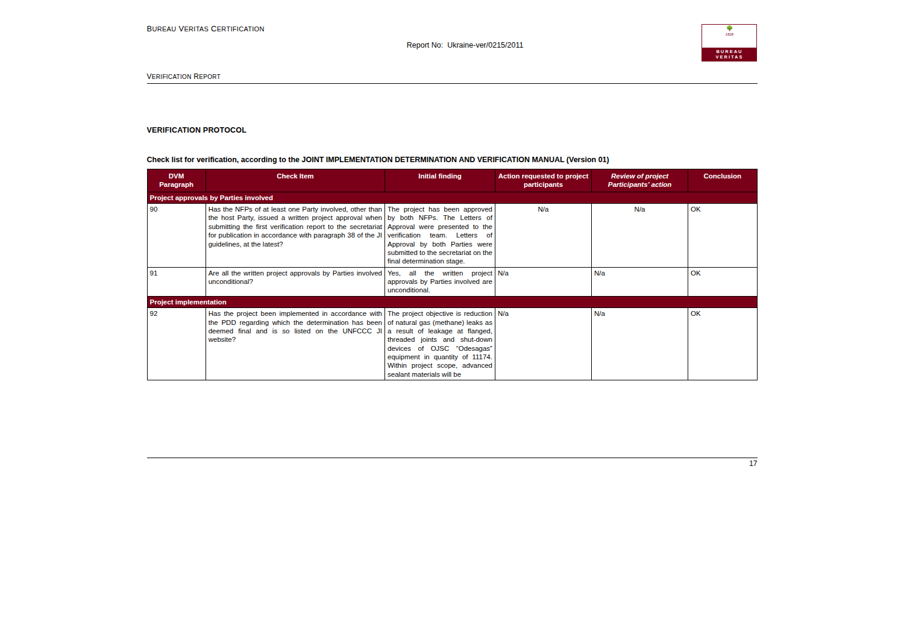BUREAU VERITAS CERTIFICATION
Report No: Ukraine-ver/0215/2011
🌳
1828
BUREAU
VERITAS
VERIFICATION REPORT
VERIFICATION PROTOCOL
Check list for verification, according to the JOINT IMPLEMENTATION DETERMINATION AND VERIFICATION MANUAL (Version 01)
| DVM Paragraph | Check Item | Initial finding | Action requested to project participants | Review of project Participants’ action | Conclusion |
| --- | --- | --- | --- | --- | --- |
| Project approvals by Parties involved |
| 90 | Has the NFPs of at least one Party involved, other than the host Party, issued a written project approval when submitting the first verification report to the secretariat for publication in accordance with paragraph 38 of the JI guidelines, at the latest? | The project has been approved by both NFPs. The Letters of Approval were presented to the verification team. Letters of Approval by both Parties were submitted to the secretariat on the final determination stage. | N/a | N/a | OK |
| 91 | Are all the written project approvals by Parties involved unconditional? | Yes, all the written project approvals by Parties involved are unconditional. | N/a | N/a | OK |
| Project implementation |
| 92 | Has the project been implemented in accordance with the PDD regarding which the determination has been deemed final and is so listed on the UNFCCC JI website? | The project objective is reduction of natural gas (methane) leaks as a result of leakage at flanged, threaded joints and shut-down devices of OJSC “Odesagas” equipment in quantity of 11174. Within project scope, advanced sealant materials will be | N/a | N/a | OK |
17